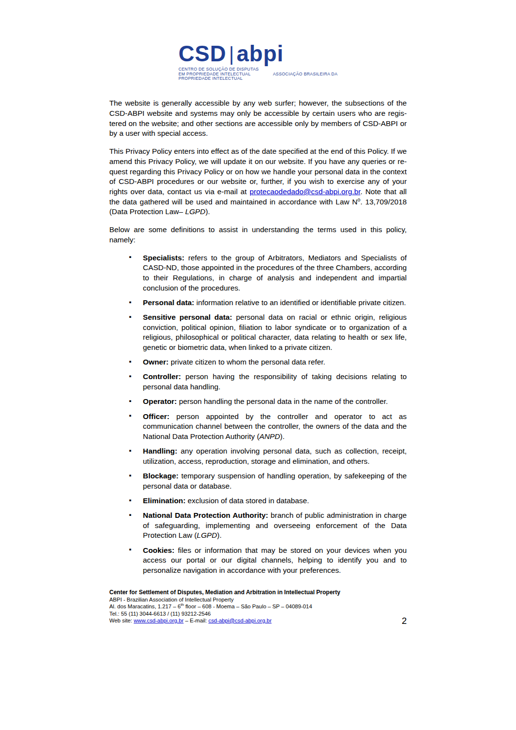CSD | abpi
Centro de Solução de Disputas
em Propriedade Intelectual Associação Brasileira da
Propriedade Intelectual
The website is generally accessible by any web surfer; however, the subsections of the CSD-ABPI website and systems may only be accessible by certain users who are registered on the website; and other sections are accessible only by members of CSD-ABPI or by a user with special access.
This Privacy Policy enters into effect as of the date specified at the end of this Policy. If we amend this Privacy Policy, we will update it on our website. If you have any queries or request regarding this Privacy Policy or on how we handle your personal data in the context of CSD-ABPI procedures or our website or, further, if you wish to exercise any of your rights over data, contact us via e-mail at protecaodedado@csd-abpi.org.br. Note that all the data gathered will be used and maintained in accordance with Law No. 13,709/2018 (Data Protection Law– LGPD).
Below are some definitions to assist in understanding the terms used in this policy, namely:
Specialists: refers to the group of Arbitrators, Mediators and Specialists of CASD-ND, those appointed in the procedures of the three Chambers, according to their Regulations, in charge of analysis and independent and impartial conclusion of the procedures.
Personal data: information relative to an identified or identifiable private citizen.
Sensitive personal data: personal data on racial or ethnic origin, religious conviction, political opinion, filiation to labor syndicate or to organization of a religious, philosophical or political character, data relating to health or sex life, genetic or biometric data, when linked to a private citizen.
Owner: private citizen to whom the personal data refer.
Controller: person having the responsibility of taking decisions relating to personal data handling.
Operator: person handling the personal data in the name of the controller.
Officer: person appointed by the controller and operator to act as communication channel between the controller, the owners of the data and the National Data Protection Authority (ANPD).
Handling: any operation involving personal data, such as collection, receipt, utilization, access, reproduction, storage and elimination, and others.
Blockage: temporary suspension of handling operation, by safekeeping of the personal data or database.
Elimination: exclusion of data stored in database.
National Data Protection Authority: branch of public administration in charge of safeguarding, implementing and overseeing enforcement of the Data Protection Law (LGPD).
Cookies: files or information that may be stored on your devices when you access our portal or our digital channels, helping to identify you and to personalize navigation in accordance with your preferences.
Center for Settlement of Disputes, Mediation and Arbitration in Intellectual Property
ABPI - Brazilian Association of Intellectual Property
Al. dos Maracatins, 1.217 – 6th floor – 608 - Moema – São Paulo – SP – 04089-014
Tel.: 55 (11) 3044-6613 / (11) 93212-2546
Web site: www.csd-abpi.org.br – E-mail: csd-abpi@csd-abpi.org.br
2